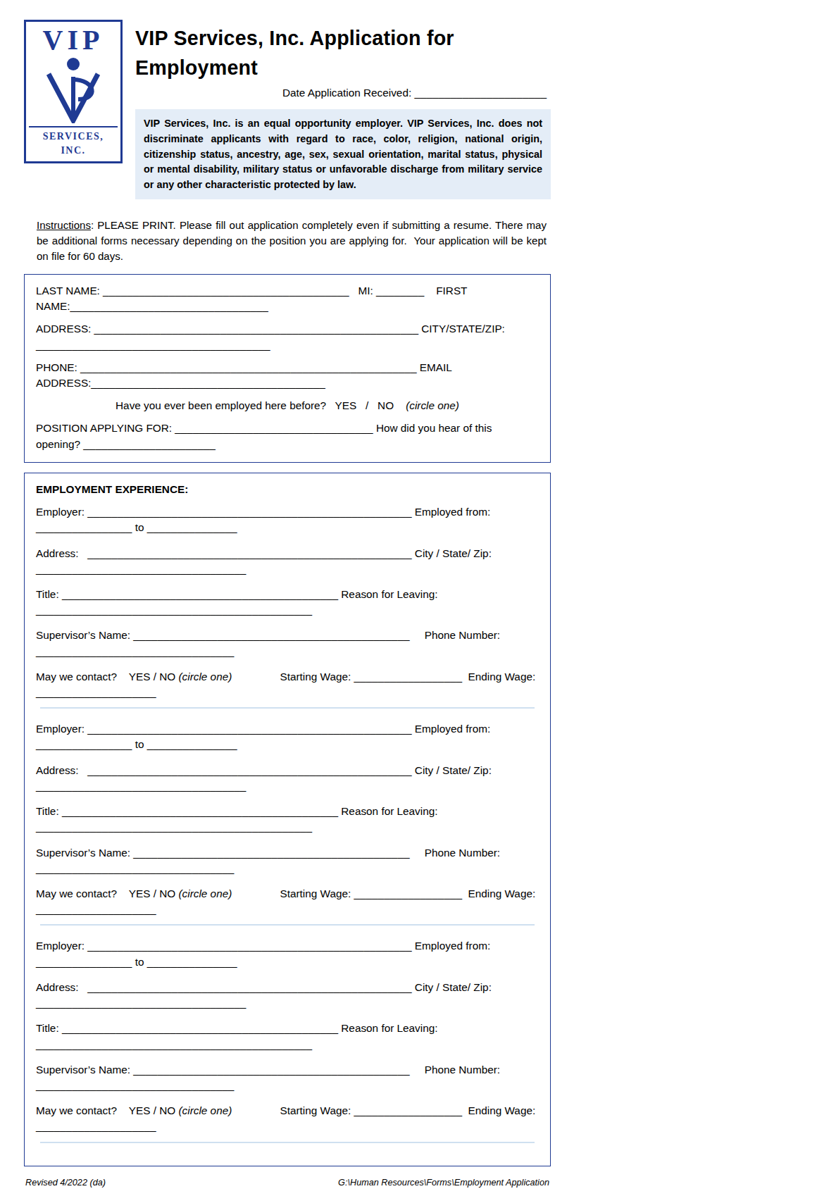VIP
SERVICES, INC.
VIP Services, Inc. Application for Employment
Date Application Received: ______________________
VIP Services, Inc. is an equal opportunity employer. VIP Services, Inc. does not discriminate applicants with regard to race, color, religion, national origin, citizenship status, ancestry, age, sex, sexual orientation, marital status, physical or mental disability, military status or unfavorable discharge from military service or any other characteristic protected by law.
Instructions: PLEASE PRINT. Please fill out application completely even if submitting a resume. There may be additional forms necessary depending on the position you are applying for. Your application will be kept on file for 60 days.
LAST NAME: _________________________________________ MI: ________ FIRST NAME:_________________________________
ADDRESS: ______________________________________________________ CITY/STATE/ZIP: _______________________________________
PHONE: ________________________________________________________ EMAIL ADDRESS:_______________________________________
Have you ever been employed here before? YES / NO (circle one)
POSITION APPLYING FOR: _________________________________ How did you hear of this opening? ______________________
EMPLOYMENT EXPERIENCE:
Employer: ______________________________________________________ Employed from: ________________ to _______________
Address: ______________________________________________________ City / State/ Zip: ___________________________________
Title: ______________________________________________ Reason for Leaving: ______________________________________________
Supervisor’s Name: ______________________________________________ Phone Number: _________________________________
May we contact? YES / NO (circle one) Starting Wage: __________________ Ending Wage: ____________________
Employer: ______________________________________________________ Employed from: ________________ to _______________
Address: ______________________________________________________ City / State/ Zip: ___________________________________
Title: ______________________________________________ Reason for Leaving: ______________________________________________
Supervisor’s Name: ______________________________________________ Phone Number: _________________________________
May we contact? YES / NO (circle one) Starting Wage: __________________ Ending Wage: ____________________
Employer: ______________________________________________________ Employed from: ________________ to _______________
Address: ______________________________________________________ City / State/ Zip: ___________________________________
Title: ______________________________________________ Reason for Leaving: ______________________________________________
Supervisor’s Name: ______________________________________________ Phone Number: _________________________________
May we contact? YES / NO (circle one) Starting Wage: __________________ Ending Wage: ____________________
Revised 4/2022 (da) G:\Human Resources\Forms\Employment Application